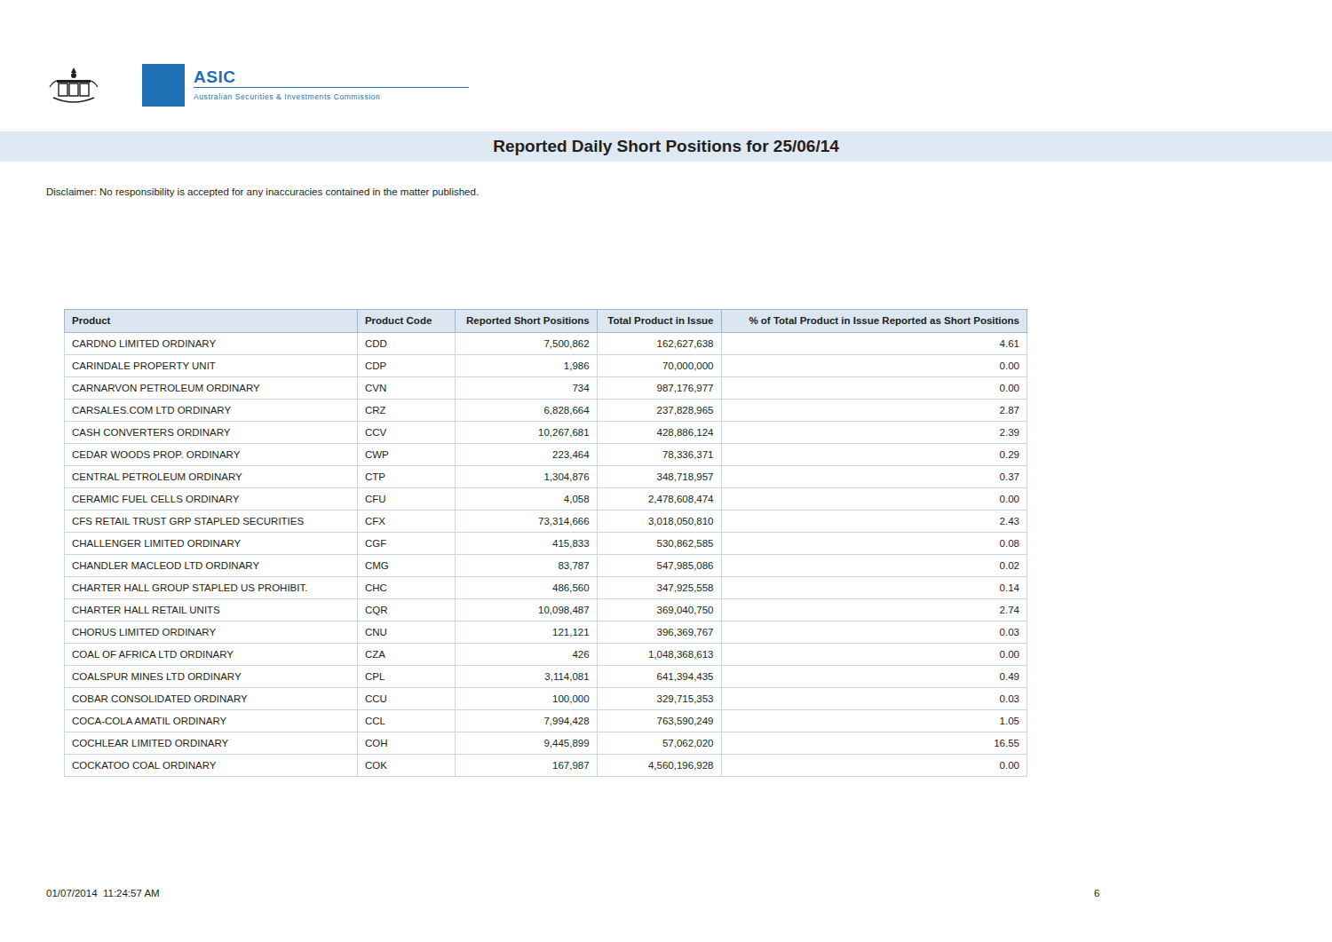ASIC
Australian Securities & Investments Commission
Reported Daily Short Positions for 25/06/14
Disclaimer: No responsibility is accepted for any inaccuracies contained in the matter published.
| Product | Product Code | Reported Short Positions | Total Product in Issue | % of Total Product in Issue Reported as Short Positions |
| --- | --- | --- | --- | --- |
| CARDNO LIMITED ORDINARY | CDD | 7,500,862 | 162,627,638 | 4.61 |
| CARINDALE PROPERTY UNIT | CDP | 1,986 | 70,000,000 | 0.00 |
| CARNARVON PETROLEUM ORDINARY | CVN | 734 | 987,176,977 | 0.00 |
| CARSALES.COM LTD ORDINARY | CRZ | 6,828,664 | 237,828,965 | 2.87 |
| CASH CONVERTERS ORDINARY | CCV | 10,267,681 | 428,886,124 | 2.39 |
| CEDAR WOODS PROP. ORDINARY | CWP | 223,464 | 78,336,371 | 0.29 |
| CENTRAL PETROLEUM ORDINARY | CTP | 1,304,876 | 348,718,957 | 0.37 |
| CERAMIC FUEL CELLS ORDINARY | CFU | 4,058 | 2,478,608,474 | 0.00 |
| CFS RETAIL TRUST GRP STAPLED SECURITIES | CFX | 73,314,666 | 3,018,050,810 | 2.43 |
| CHALLENGER LIMITED ORDINARY | CGF | 415,833 | 530,862,585 | 0.08 |
| CHANDLER MACLEOD LTD ORDINARY | CMG | 83,787 | 547,985,086 | 0.02 |
| CHARTER HALL GROUP STAPLED US PROHIBIT. | CHC | 486,560 | 347,925,558 | 0.14 |
| CHARTER HALL RETAIL UNITS | CQR | 10,098,487 | 369,040,750 | 2.74 |
| CHORUS LIMITED ORDINARY | CNU | 121,121 | 396,369,767 | 0.03 |
| COAL OF AFRICA LTD ORDINARY | CZA | 426 | 1,048,368,613 | 0.00 |
| COALSPUR MINES LTD ORDINARY | CPL | 3,114,081 | 641,394,435 | 0.49 |
| COBAR CONSOLIDATED ORDINARY | CCU | 100,000 | 329,715,353 | 0.03 |
| COCA-COLA AMATIL ORDINARY | CCL | 7,994,428 | 763,590,249 | 1.05 |
| COCHLEAR LIMITED ORDINARY | COH | 9,445,899 | 57,062,020 | 16.55 |
| COCKATOO COAL ORDINARY | COK | 167,987 | 4,560,196,928 | 0.00 |
01/07/2014 11:24:57 AM
6